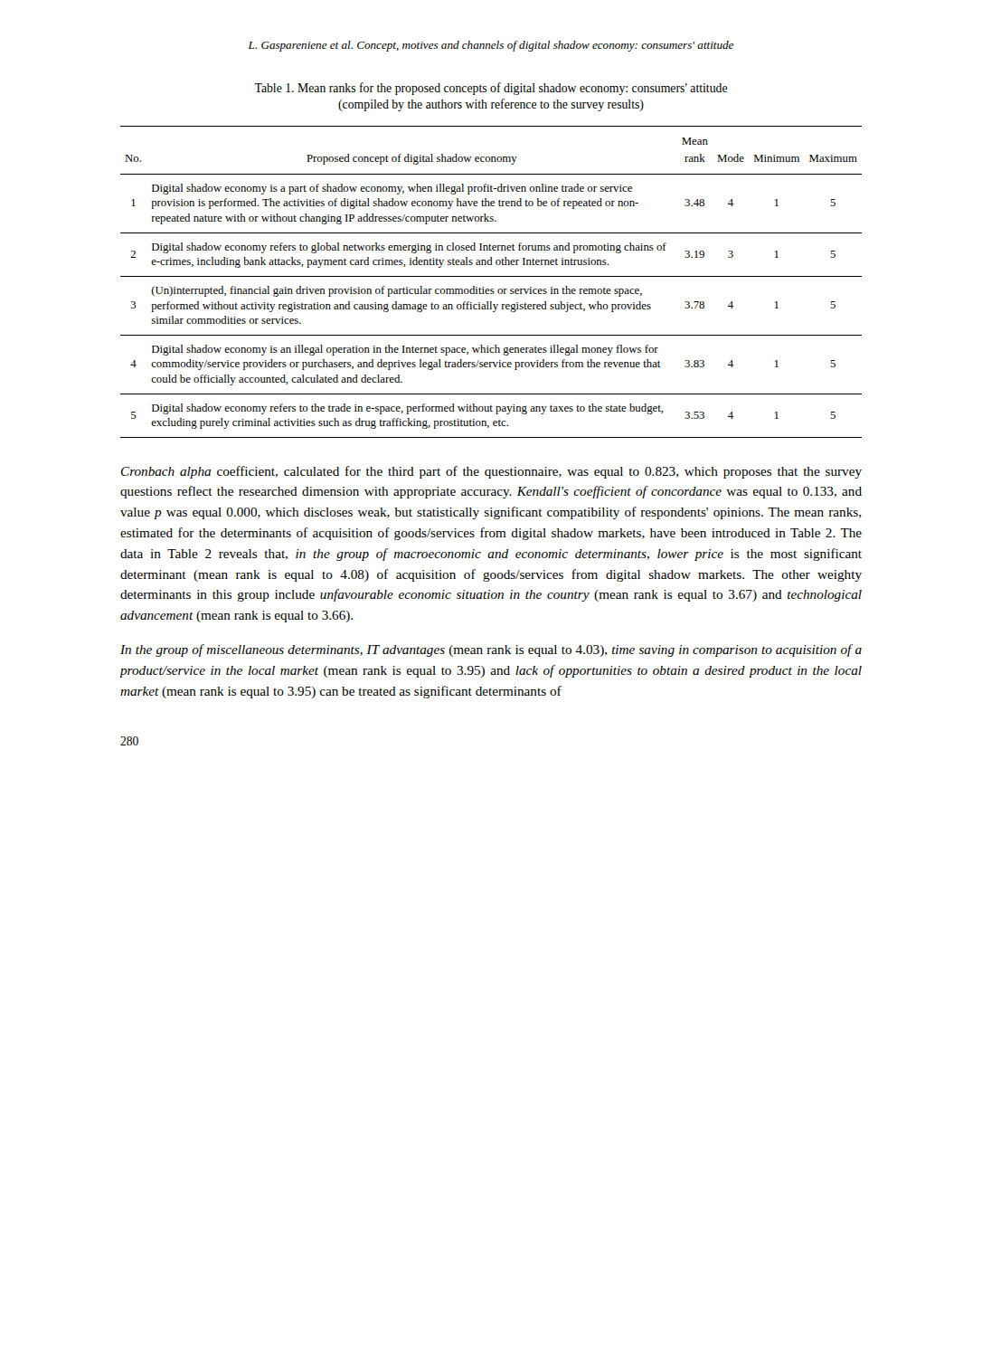L. Gaspareniene et al. Concept, motives and channels of digital shadow economy: consumers' attitude
Table 1. Mean ranks for the proposed concepts of digital shadow economy: consumers' attitude
(compiled by the authors with reference to the survey results)
| No. | Proposed concept of digital shadow economy | Mean rank | Mode | Minimum | Maximum |
| --- | --- | --- | --- | --- | --- |
| 1 | Digital shadow economy is a part of shadow economy, when illegal profit-driven online trade or service provision is performed. The activities of digital shadow economy have the trend to be of repeated or non-repeated nature with or without changing IP addresses/computer networks. | 3.48 | 4 | 1 | 5 |
| 2 | Digital shadow economy refers to global networks emerging in closed Internet forums and promoting chains of e-crimes, including bank attacks, payment card crimes, identity steals and other Internet intrusions. | 3.19 | 3 | 1 | 5 |
| 3 | (Un)interrupted, financial gain driven provision of particular commodities or services in the remote space, performed without activity registration and causing damage to an officially registered subject, who provides similar commodities or services. | 3.78 | 4 | 1 | 5 |
| 4 | Digital shadow economy is an illegal operation in the Internet space, which generates illegal money flows for commodity/service providers or purchasers, and deprives legal traders/service providers from the revenue that could be officially accounted, calculated and declared. | 3.83 | 4 | 1 | 5 |
| 5 | Digital shadow economy refers to the trade in e-space, performed without paying any taxes to the state budget, excluding purely criminal activities such as drug trafficking, prostitution, etc. | 3.53 | 4 | 1 | 5 |
Cronbach alpha coefficient, calculated for the third part of the questionnaire, was equal to 0.823, which proposes that the survey questions reflect the researched dimension with appropriate accuracy. Kendall's coefficient of concordance was equal to 0.133, and value p was equal 0.000, which discloses weak, but statistically significant compatibility of respondents' opinions. The mean ranks, estimated for the determinants of acquisition of goods/services from digital shadow markets, have been introduced in Table 2. The data in Table 2 reveals that, in the group of macroeconomic and economic determinants, lower price is the most significant determinant (mean rank is equal to 4.08) of acquisition of goods/services from digital shadow markets. The other weighty determinants in this group include unfavourable economic situation in the country (mean rank is equal to 3.67) and technological advancement (mean rank is equal to 3.66).
In the group of miscellaneous determinants, IT advantages (mean rank is equal to 4.03), time saving in comparison to acquisition of a product/service in the local market (mean rank is equal to 3.95) and lack of opportunities to obtain a desired product in the local market (mean rank is equal to 3.95) can be treated as significant determinants of
280